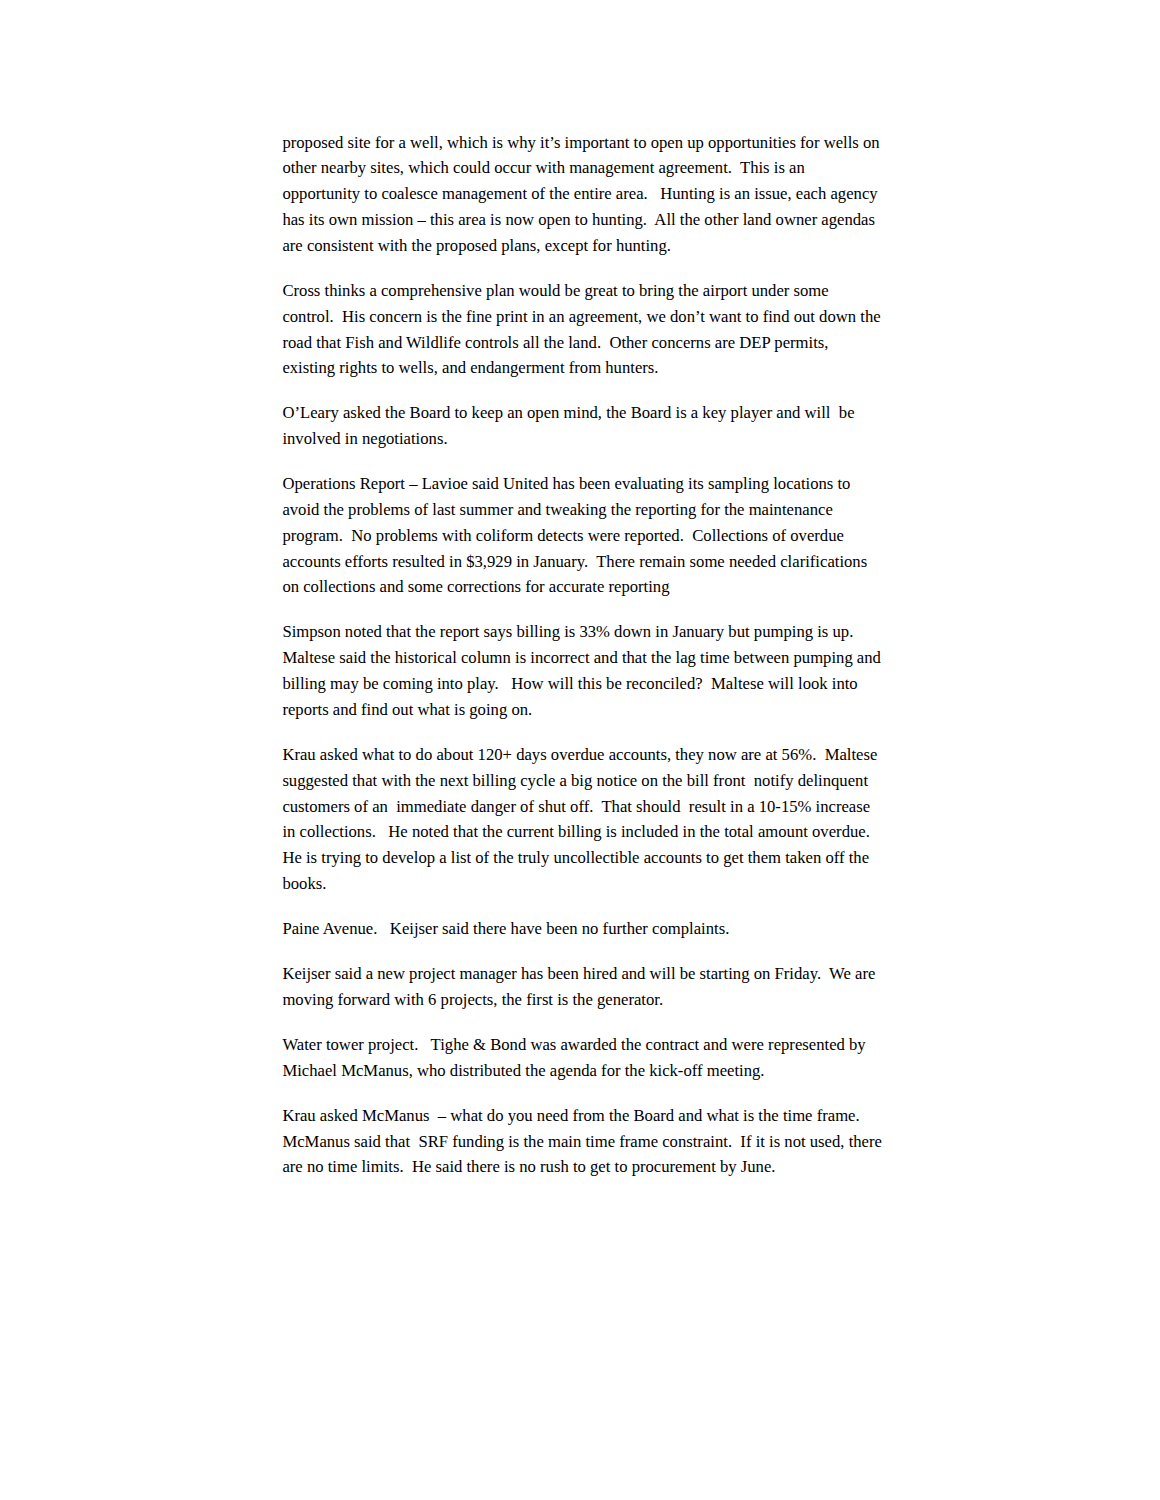proposed site for a well, which is why it’s important to open up opportunities for wells on other nearby sites, which could occur with management agreement. This is an opportunity to coalesce management of the entire area. Hunting is an issue, each agency has its own mission – this area is now open to hunting. All the other land owner agendas are consistent with the proposed plans, except for hunting.
Cross thinks a comprehensive plan would be great to bring the airport under some control. His concern is the fine print in an agreement, we don’t want to find out down the road that Fish and Wildlife controls all the land. Other concerns are DEP permits, existing rights to wells, and endangerment from hunters.
O’Leary asked the Board to keep an open mind, the Board is a key player and will be involved in negotiations.
Operations Report – Lavioe said United has been evaluating its sampling locations to avoid the problems of last summer and tweaking the reporting for the maintenance program. No problems with coliform detects were reported. Collections of overdue accounts efforts resulted in $3,929 in January. There remain some needed clarifications on collections and some corrections for accurate reporting
Simpson noted that the report says billing is 33% down in January but pumping is up. Maltese said the historical column is incorrect and that the lag time between pumping and billing may be coming into play. How will this be reconciled? Maltese will look into reports and find out what is going on.
Krau asked what to do about 120+ days overdue accounts, they now are at 56%. Maltese suggested that with the next billing cycle a big notice on the bill front notify delinquent customers of an immediate danger of shut off. That should result in a 10-15% increase in collections. He noted that the current billing is included in the total amount overdue. He is trying to develop a list of the truly uncollectible accounts to get them taken off the books.
Paine Avenue. Keijser said there have been no further complaints.
Keijser said a new project manager has been hired and will be starting on Friday. We are moving forward with 6 projects, the first is the generator.
Water tower project. Tighe & Bond was awarded the contract and were represented by Michael McManus, who distributed the agenda for the kick-off meeting.
Krau asked McManus – what do you need from the Board and what is the time frame. McManus said that SRF funding is the main time frame constraint. If it is not used, there are no time limits. He said there is no rush to get to procurement by June.